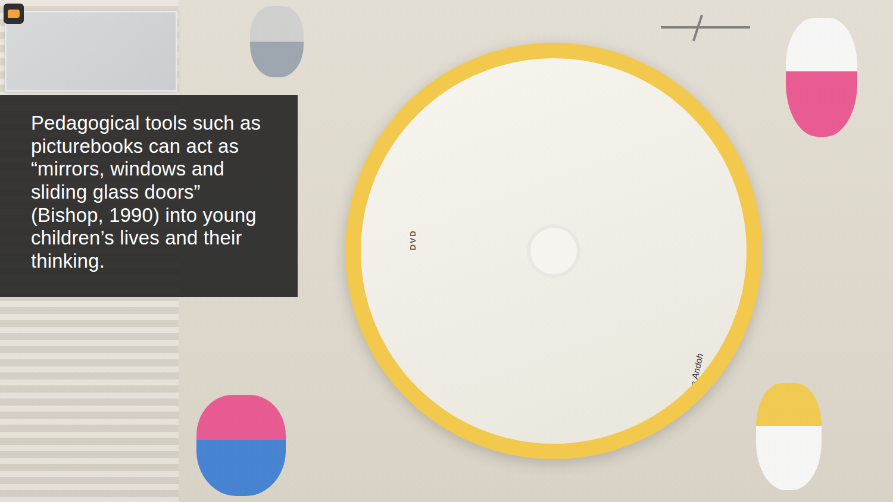DVD
by Adjoa Andoh
This Is Our House
Pedagogical tools such as picturebooks can act as “mirrors, windows and sliding glass doors” (Bishop, 1990) into young children’s lives and their thinking.